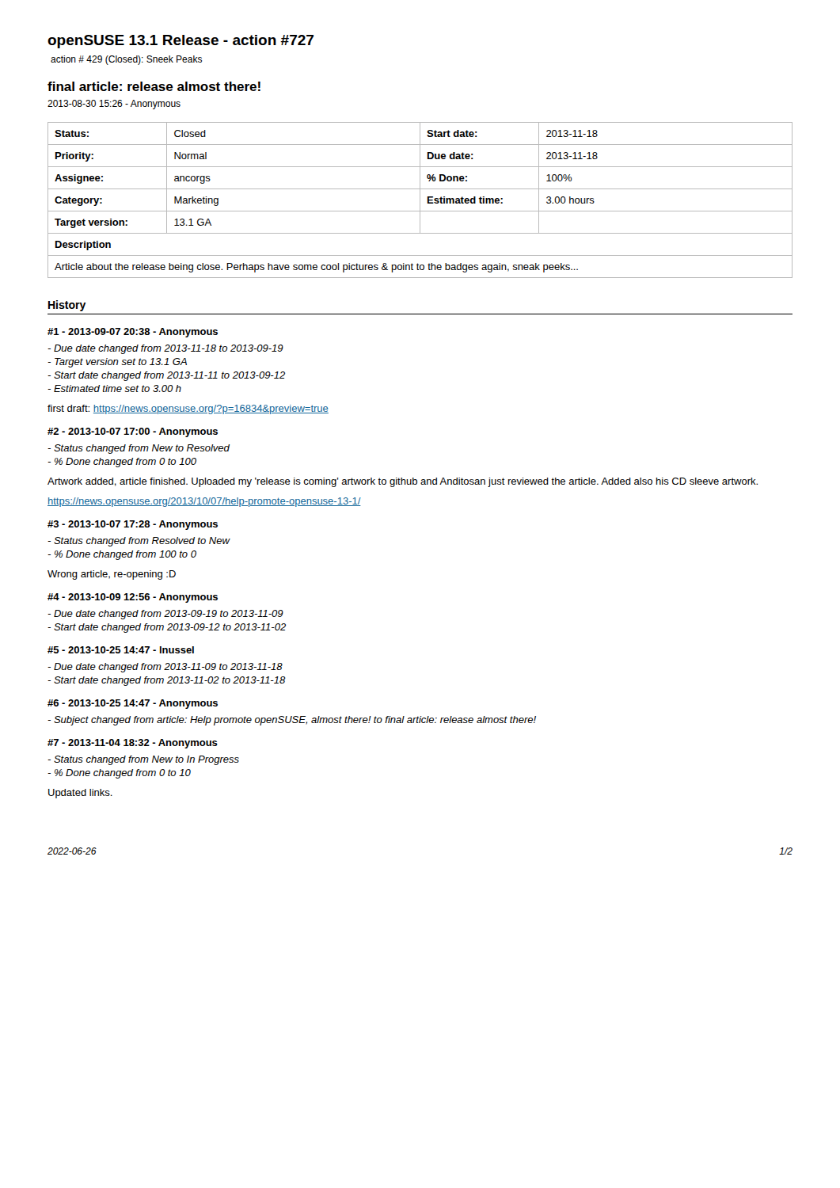openSUSE 13.1 Release - action #727
action # 429 (Closed): Sneek Peaks
final article: release almost there!
2013-08-30 15:26 - Anonymous
| Status: | Closed | Start date: | 2013-11-18 |
| Priority: | Normal | Due date: | 2013-11-18 |
| Assignee: | ancorgs | % Done: | 100% |
| Category: | Marketing | Estimated time: | 3.00 hours |
| Target version: | 13.1 GA | | |
| Description |
| Article about the release being close. Perhaps have some cool pictures & point to the badges again, sneak peeks... |
History
#1 - 2013-09-07 20:38 - Anonymous
- Due date changed from 2013-11-18 to 2013-09-19
- Target version set to 13.1 GA
- Start date changed from 2013-11-11 to 2013-09-12
- Estimated time set to 3.00 h
first draft: https://news.opensuse.org/?p=16834&preview=true
#2 - 2013-10-07 17:00 - Anonymous
- Status changed from New to Resolved
- % Done changed from 0 to 100
Artwork added, article finished. Uploaded my 'release is coming' artwork to github and Anditosan just reviewed the article. Added also his CD sleeve artwork.
https://news.opensuse.org/2013/10/07/help-promote-opensuse-13-1/
#3 - 2013-10-07 17:28 - Anonymous
- Status changed from Resolved to New
- % Done changed from 100 to 0
Wrong article, re-opening :D
#4 - 2013-10-09 12:56 - Anonymous
- Due date changed from 2013-09-19 to 2013-11-09
- Start date changed from 2013-09-12 to 2013-11-02
#5 - 2013-10-25 14:47 - lnussel
- Due date changed from 2013-11-09 to 2013-11-18
- Start date changed from 2013-11-02 to 2013-11-18
#6 - 2013-10-25 14:47 - Anonymous
- Subject changed from article: Help promote openSUSE, almost there! to final article: release almost there!
#7 - 2013-11-04 18:32 - Anonymous
- Status changed from New to In Progress
- % Done changed from 0 to 10
Updated links.
2022-06-26 1/2